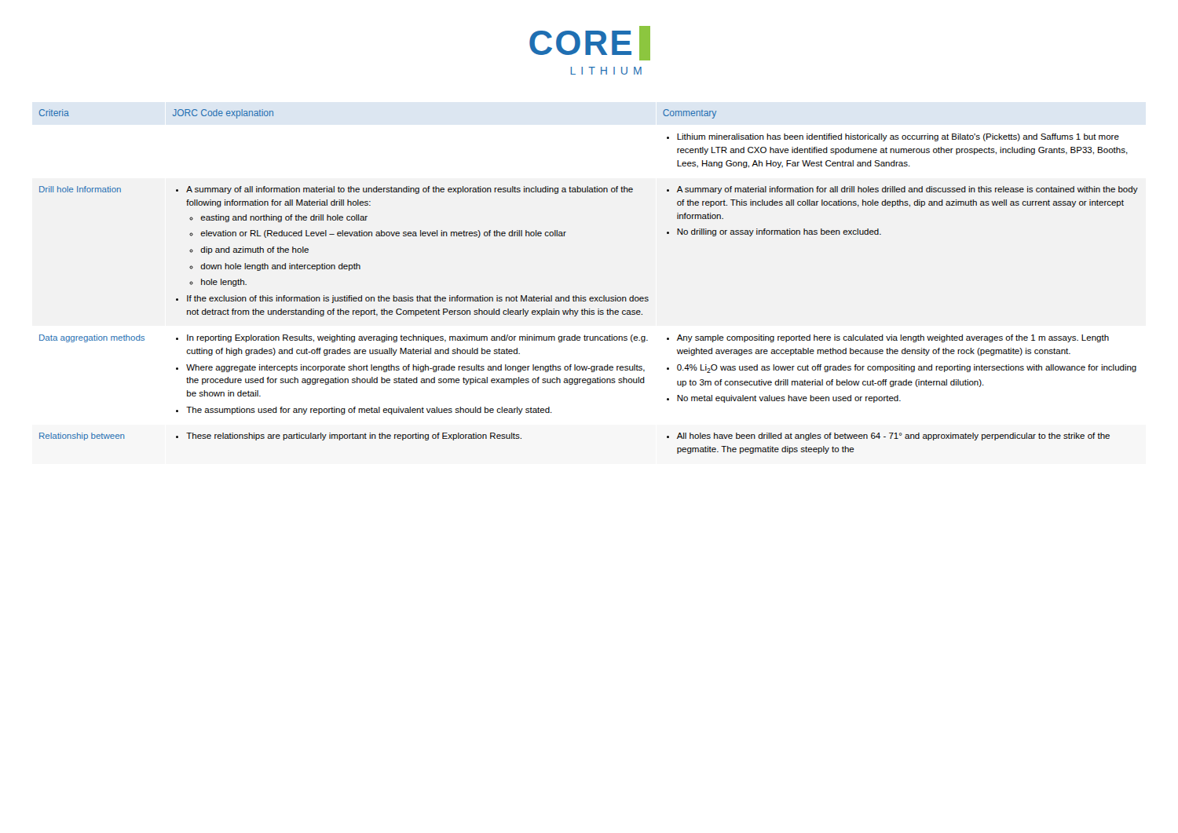CORE LITHIUM
| Criteria | JORC Code explanation | Commentary |
| --- | --- | --- |
| | | Lithium mineralisation has been identified historically as occurring at Bilato's (Picketts) and Saffums 1 but more recently LTR and CXO have identified spodumene at numerous other prospects, including Grants, BP33, Booths, Lees, Hang Gong, Ah Hoy, Far West Central and Sandras. |
| Drill hole Information | A summary of all information material to the understanding of the exploration results including a tabulation of the following information for all Material drill holes: easting and northing of the drill hole collar elevation or RL (Reduced Level – elevation above sea level in metres) of the drill hole collar dip and azimuth of the hole down hole length and interception depth hole length. If the exclusion of this information is justified on the basis that the information is not Material and this exclusion does not detract from the understanding of the report, the Competent Person should clearly explain why this is the case. | A summary of material information for all drill holes drilled and discussed in this release is contained within the body of the report. This includes all collar locations, hole depths, dip and azimuth as well as current assay or intercept information. No drilling or assay information has been excluded. |
| Data aggregation methods | In reporting Exploration Results, weighting averaging techniques, maximum and/or minimum grade truncations (e.g. cutting of high grades) and cut-off grades are usually Material and should be stated. Where aggregate intercepts incorporate short lengths of high-grade results and longer lengths of low-grade results, the procedure used for such aggregation should be stated and some typical examples of such aggregations should be shown in detail. The assumptions used for any reporting of metal equivalent values should be clearly stated. | Any sample compositing reported here is calculated via length weighted averages of the 1 m assays. Length weighted averages are acceptable method because the density of the rock (pegmatite) is constant. 0.4% Li 2 O was used as lower cut off grades for compositing and reporting intersections with allowance for including up to 3m of consecutive drill material of below cut-off grade (internal dilution). No metal equivalent values have been used or reported. |
| Relationship between | These relationships are particularly important in the reporting of Exploration Results. | All holes have been drilled at angles of between 64 - 71° and approximately perpendicular to the strike of the pegmatite. The pegmatite dips steeply to the |